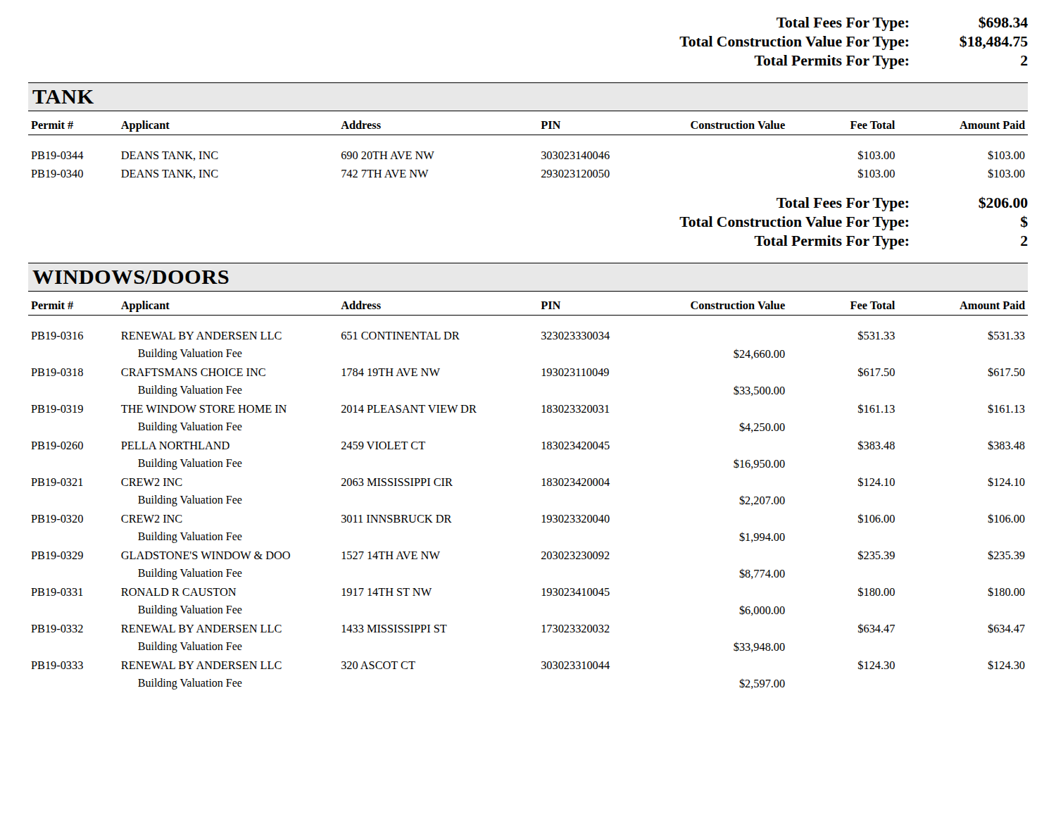Total Fees For Type: $698.34
Total Construction Value For Type: $18,484.75
Total Permits For Type: 2
TANK
| Permit # | Applicant | Address | PIN | Construction Value | Fee Total | Amount Paid |
| --- | --- | --- | --- | --- | --- | --- |
| PB19-0344 | DEANS TANK, INC | 690 20TH AVE NW | 303023140046 | | $103.00 | $103.00 |
| PB19-0340 | DEANS TANK, INC | 742 7TH AVE NW | 293023120050 | | $103.00 | $103.00 |
Total Fees For Type: $206.00
Total Construction Value For Type: $
Total Permits For Type: 2
WINDOWS/DOORS
| Permit # | Applicant | Address | PIN | Construction Value | Fee Total | Amount Paid |
| --- | --- | --- | --- | --- | --- | --- |
| PB19-0316 | RENEWAL BY ANDERSEN LLC | 651 CONTINENTAL DR | 323023330034 | | $531.33 | $531.33 |
| | Building Valuation Fee | | | $24,660.00 | | |
| PB19-0318 | CRAFTSMANS CHOICE INC | 1784 19TH AVE NW | 193023110049 | | $617.50 | $617.50 |
| | Building Valuation Fee | | | $33,500.00 | | |
| PB19-0319 | THE WINDOW STORE HOME IN | 2014 PLEASANT VIEW DR | 183023320031 | | $161.13 | $161.13 |
| | Building Valuation Fee | | | $4,250.00 | | |
| PB19-0260 | PELLA NORTHLAND | 2459 VIOLET CT | 183023420045 | | $383.48 | $383.48 |
| | Building Valuation Fee | | | $16,950.00 | | |
| PB19-0321 | CREW2 INC | 2063 MISSISSIPPI CIR | 183023420004 | | $124.10 | $124.10 |
| | Building Valuation Fee | | | $2,207.00 | | |
| PB19-0320 | CREW2 INC | 3011 INNSBRUCK DR | 193023320040 | | $106.00 | $106.00 |
| | Building Valuation Fee | | | $1,994.00 | | |
| PB19-0329 | GLADSTONE'S WINDOW & DOO | 1527 14TH AVE NW | 203023230092 | | $235.39 | $235.39 |
| | Building Valuation Fee | | | $8,774.00 | | |
| PB19-0331 | RONALD R CAUSTON | 1917 14TH ST NW | 193023410045 | | $180.00 | $180.00 |
| | Building Valuation Fee | | | $6,000.00 | | |
| PB19-0332 | RENEWAL BY ANDERSEN LLC | 1433 MISSISSIPPI ST | 173023320032 | | $634.47 | $634.47 |
| | Building Valuation Fee | | | $33,948.00 | | |
| PB19-0333 | RENEWAL BY ANDERSEN LLC | 320 ASCOT CT | 303023310044 | | $124.30 | $124.30 |
| | Building Valuation Fee | | | $2,597.00 | | |